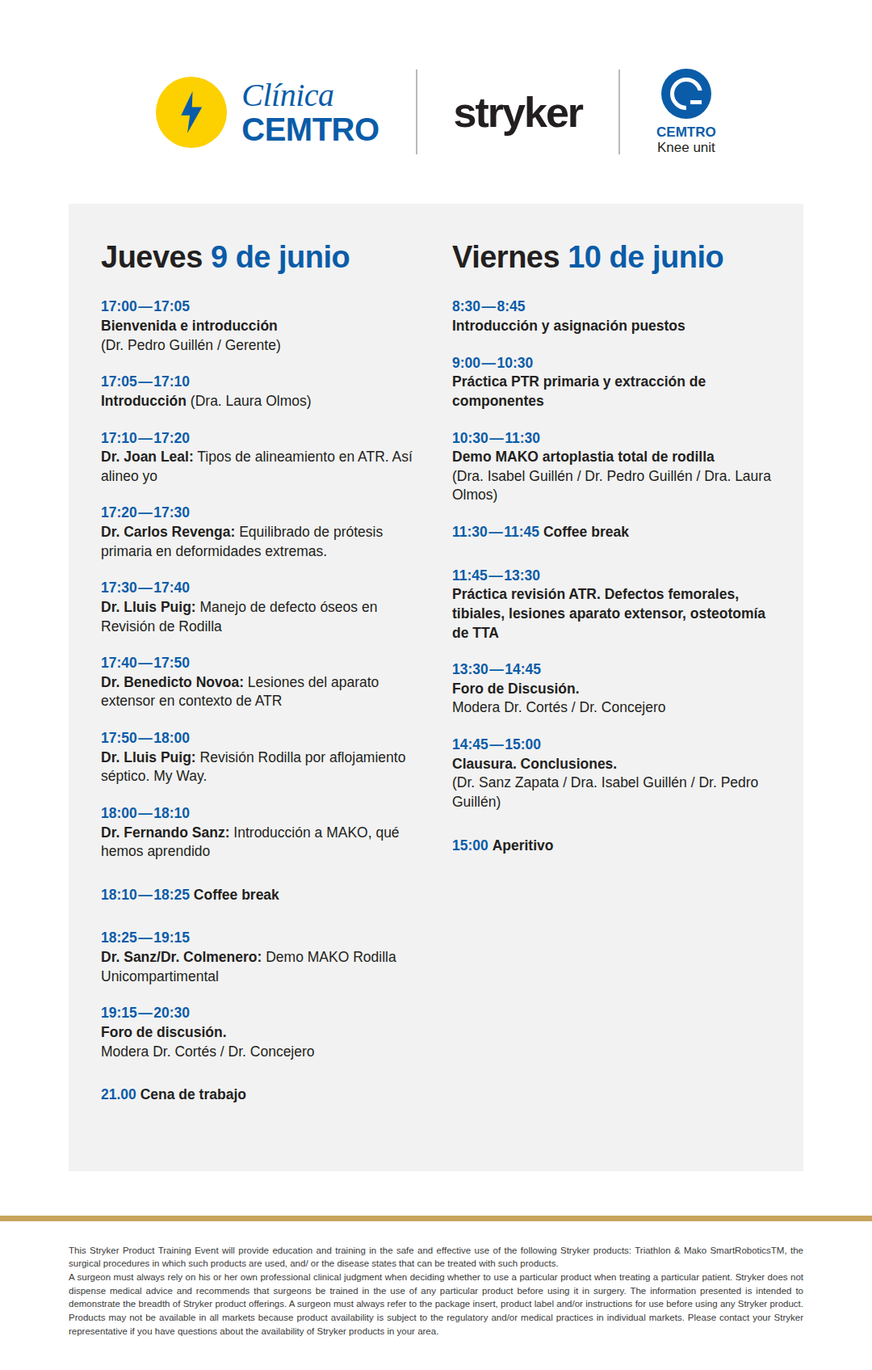Clínica CEMTRO
stryker
CEMTRO Knee unit
Jueves 9 de junio
17:00 — 17:05 Bienvenida e introducción
(Dr. Pedro Guillén / Gerente)
17:05 — 17:10 Introducción (Dra. Laura Olmos)
17:10 — 17:20 Dr. Joan Leal: Tipos de alineamiento en ATR. Así alineo yo
17:20 — 17:30 Dr. Carlos Revenga: Equilibrado de prótesis primaria en deformidades extremas.
17:30 — 17:40 Dr. Lluis Puig: Manejo de defecto óseos en Revisión de Rodilla
17:40 — 17:50 Dr. Benedicto Novoa: Lesiones del aparato extensor en contexto de ATR
17:50 — 18:00 Dr. Lluis Puig: Revisión Rodilla por aflojamiento séptico. My Way.
18:00 — 18:10 Dr. Fernando Sanz: Introducción a MAKO, qué hemos aprendido
18:10 — 18:25 Coffee break
18:25 — 19:15 Dr. Sanz/Dr. Colmenero: Demo MAKO Rodilla Unicompartimental
19:15 — 20:30 Foro de discusión.
Modera Dr. Cortés / Dr. Concejero
21.00 Cena de trabajo
Viernes 10 de junio
8:30 — 8:45 Introducción y asignación puestos
9:00 — 10:30 Práctica PTR primaria y extracción de componentes
10:30 — 11:30 Demo MAKO artoplastia total de rodilla
(Dra. Isabel Guillén / Dr. Pedro Guillén / Dra. Laura Olmos)
11:30 — 11:45 Coffee break
11:45 — 13:30 Práctica revisión ATR. Defectos femorales, tibiales, lesiones aparato extensor, osteotomía de TTA
13:30 — 14:45 Foro de Discusión.
Modera Dr. Cortés / Dr. Concejero
14:45 — 15:00 Clausura. Conclusiones.
(Dr. Sanz Zapata / Dra. Isabel Guillén / Dr. Pedro Guillén)
15:00 Aperitivo
This Stryker Product Training Event will provide education and training in the safe and effective use of the following Stryker products: Triathlon & Mako SmartRoboticsTM, the surgical procedures in which such products are used, and/ or the disease states that can be treated with such products.
A surgeon must always rely on his or her own professional clinical judgment when deciding whether to use a particular product when treating a particular patient. Stryker does not dispense medical advice and recommends that surgeons be trained in the use of any particular product before using it in surgery. The information presented is intended to demonstrate the breadth of Stryker product offerings. A surgeon must always refer to the package insert, product label and/or instructions for use before using any Stryker product. Products may not be available in all markets because product availability is subject to the regulatory and/or medical practices in individual markets. Please contact your Stryker representative if you have questions about the availability of Stryker products in your area.